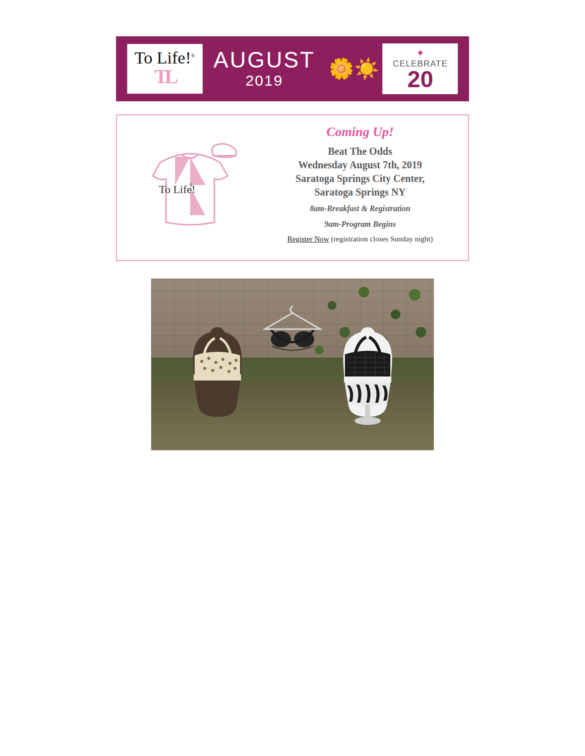To Life!®
TL
AUGUST
2019
🌼☀️
✦
CELEBRATE
20
To Life! ®
Coming Up!
Beat The Odds
Wednesday August 7th, 2019
Saratoga Springs City Center,
Saratoga Springs NY
8am-Breakfast & Registration
9am-Program Begins
Register Now (registration closes Sunday night)